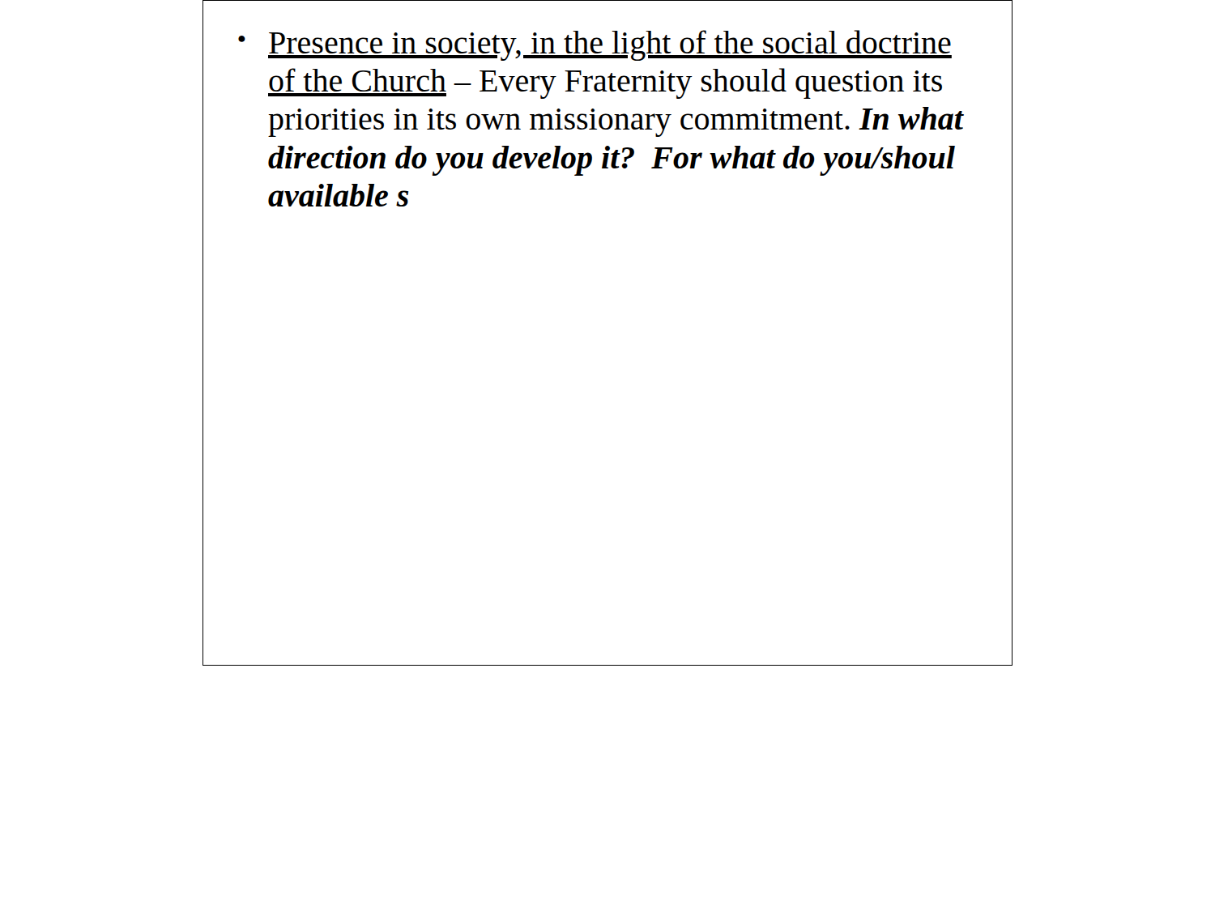Presence in society, in the light of the social doctrine of the Church – Every Fraternity should question its priorities in its own missionary commitment. In what direction do you develop it? For what do you/shoul available s